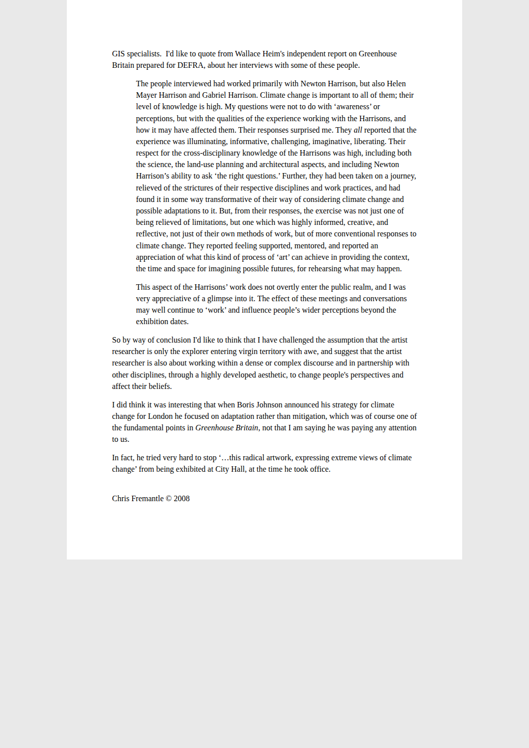GIS specialists. I'd like to quote from Wallace Heim's independent report on Greenhouse Britain prepared for DEFRA, about her interviews with some of these people.
The people interviewed had worked primarily with Newton Harrison, but also Helen Mayer Harrison and Gabriel Harrison. Climate change is important to all of them; their level of knowledge is high. My questions were not to do with ‘awareness’ or perceptions, but with the qualities of the experience working with the Harrisons, and how it may have affected them. Their responses surprised me. They all reported that the experience was illuminating, informative, challenging, imaginative, liberating. Their respect for the cross-disciplinary knowledge of the Harrisons was high, including both the science, the land-use planning and architectural aspects, and including Newton Harrison’s ability to ask ‘the right questions.’ Further, they had been taken on a journey, relieved of the strictures of their respective disciplines and work practices, and had found it in some way transformative of their way of considering climate change and possible adaptations to it. But, from their responses, the exercise was not just one of being relieved of limitations, but one which was highly informed, creative, and reflective, not just of their own methods of work, but of more conventional responses to climate change. They reported feeling supported, mentored, and reported an appreciation of what this kind of process of ‘art’ can achieve in providing the context, the time and space for imagining possible futures, for rehearsing what may happen.
This aspect of the Harrisons’ work does not overtly enter the public realm, and I was very appreciative of a glimpse into it. The effect of these meetings and conversations may well continue to ‘work’ and influence people’s wider perceptions beyond the exhibition dates.
So by way of conclusion I'd like to think that I have challenged the assumption that the artist researcher is only the explorer entering virgin territory with awe, and suggest that the artist researcher is also about working within a dense or complex discourse and in partnership with other disciplines, through a highly developed aesthetic, to change people's perspectives and affect their beliefs.
I did think it was interesting that when Boris Johnson announced his strategy for climate change for London he focused on adaptation rather than mitigation, which was of course one of the fundamental points in Greenhouse Britain, not that I am saying he was paying any attention to us.
In fact, he tried very hard to stop ‘…this radical artwork, expressing extreme views of climate change’ from being exhibited at City Hall, at the time he took office.
Chris Fremantle © 2008